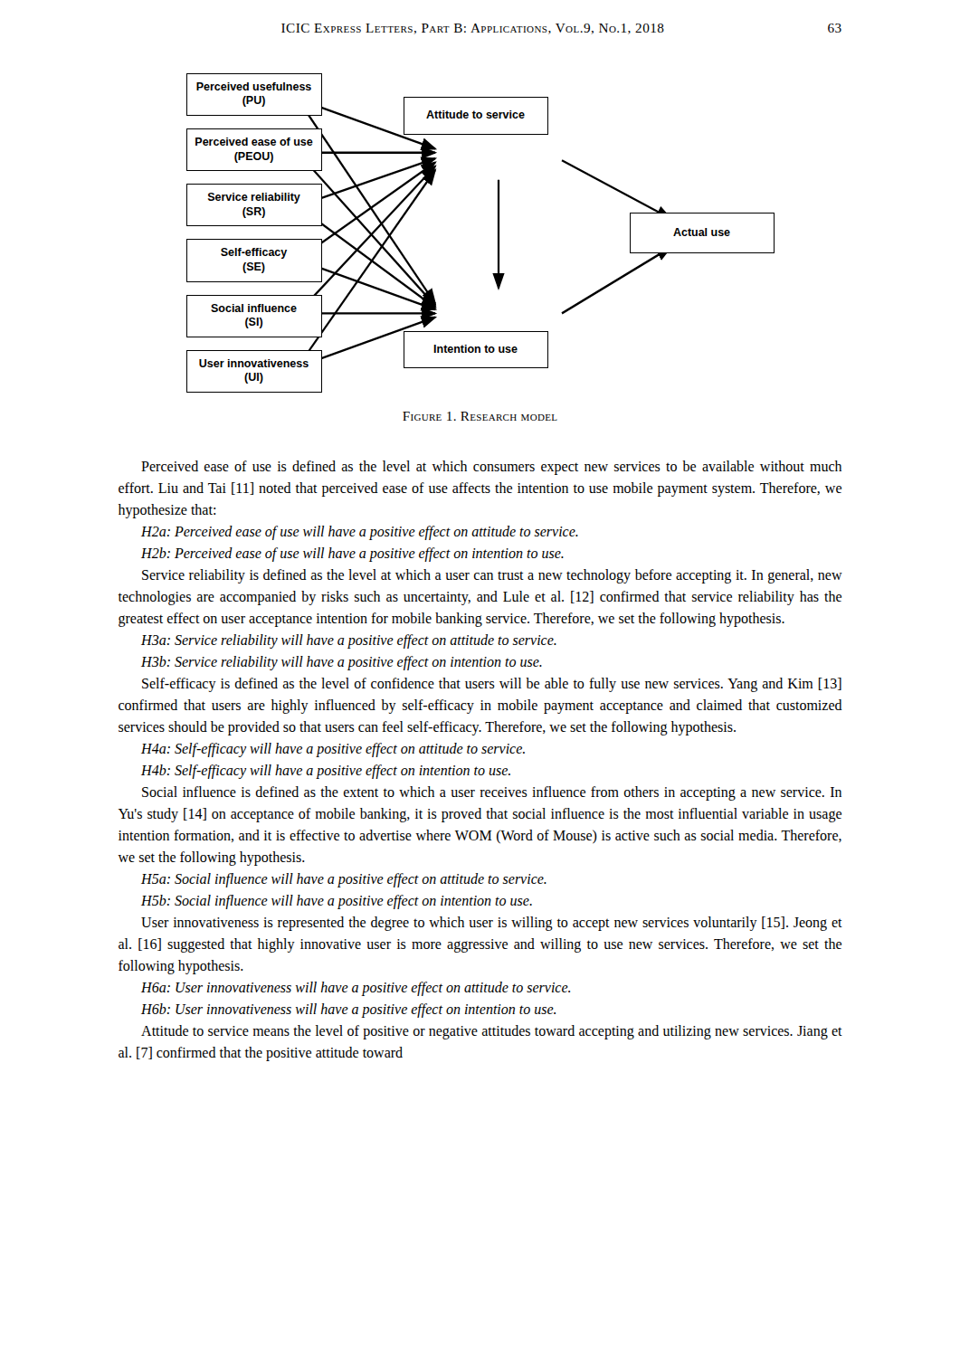ICIC Express Letters, Part B: Applications, Vol.9, No.1, 2018 63
Perceived usefulness
(PU)
Perceived ease of use
(PEOU)
Service reliability
(SR)
Self-efficacy
(SE)
Social influence
(SI)
User innovativeness
(UI)
Attitude to service
Intention to use
Actual use
Figure 1. Research model
Perceived ease of use is defined as the level at which consumers expect new services to be available without much effort. Liu and Tai [11] noted that perceived ease of use affects the intention to use mobile payment system. Therefore, we hypothesize that:
H2a: Perceived ease of use will have a positive effect on attitude to service.
H2b: Perceived ease of use will have a positive effect on intention to use.
Service reliability is defined as the level at which a user can trust a new technology before accepting it. In general, new technologies are accompanied by risks such as uncertainty, and Lule et al. [12] confirmed that service reliability has the greatest effect on user acceptance intention for mobile banking service. Therefore, we set the following hypothesis.
H3a: Service reliability will have a positive effect on attitude to service.
H3b: Service reliability will have a positive effect on intention to use.
Self-efficacy is defined as the level of confidence that users will be able to fully use new services. Yang and Kim [13] confirmed that users are highly influenced by self-efficacy in mobile payment acceptance and claimed that customized services should be provided so that users can feel self-efficacy. Therefore, we set the following hypothesis.
H4a: Self-efficacy will have a positive effect on attitude to service.
H4b: Self-efficacy will have a positive effect on intention to use.
Social influence is defined as the extent to which a user receives influence from others in accepting a new service. In Yu's study [14] on acceptance of mobile banking, it is proved that social influence is the most influential variable in usage intention formation, and it is effective to advertise where WOM (Word of Mouse) is active such as social media. Therefore, we set the following hypothesis.
H5a: Social influence will have a positive effect on attitude to service.
H5b: Social influence will have a positive effect on intention to use.
User innovativeness is represented the degree to which user is willing to accept new services voluntarily [15]. Jeong et al. [16] suggested that highly innovative user is more aggressive and willing to use new services. Therefore, we set the following hypothesis.
H6a: User innovativeness will have a positive effect on attitude to service.
H6b: User innovativeness will have a positive effect on intention to use.
Attitude to service means the level of positive or negative attitudes toward accepting and utilizing new services. Jiang et al. [7] confirmed that the positive attitude toward